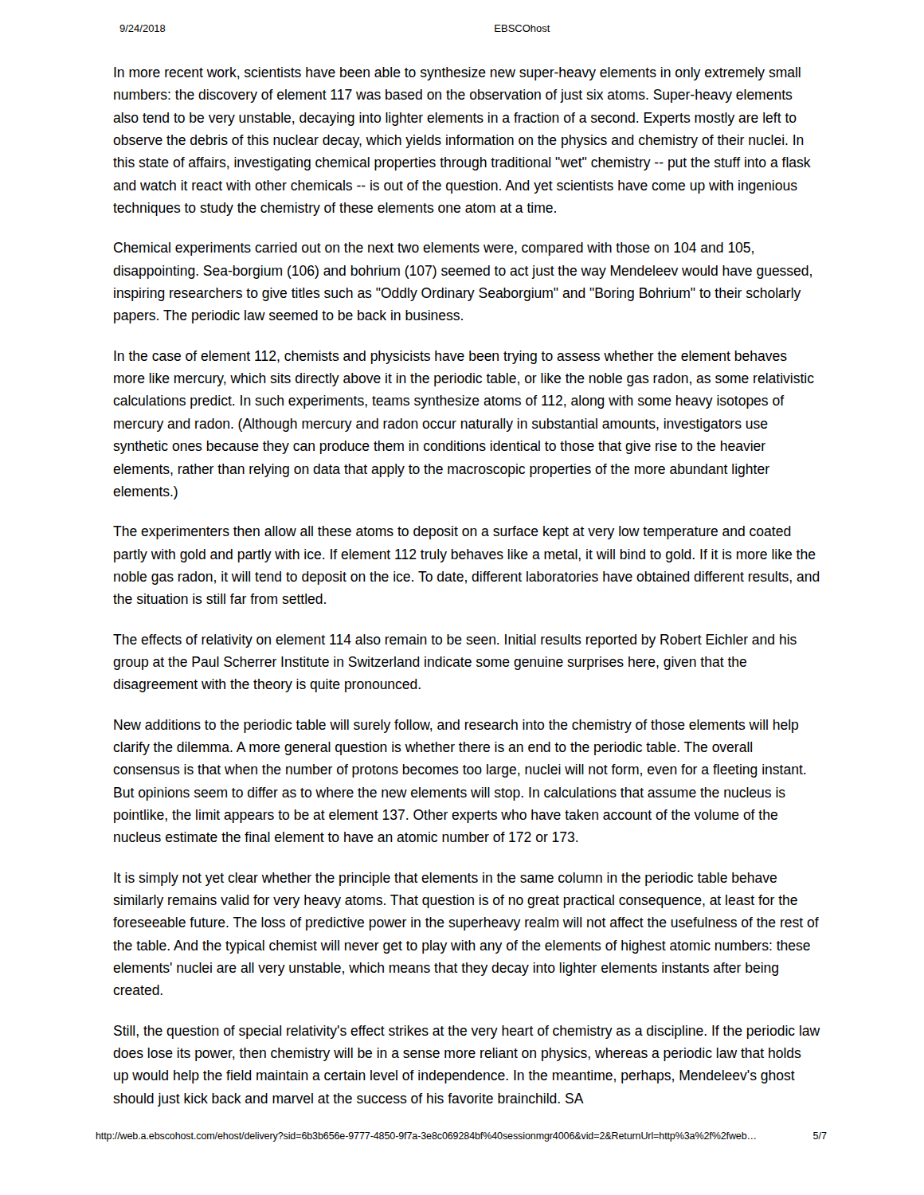9/24/2018 EBSCOhost
In more recent work, scientists have been able to synthesize new super-heavy elements in only extremely small numbers: the discovery of element 117 was based on the observation of just six atoms. Super-heavy elements also tend to be very unstable, decaying into lighter elements in a fraction of a second. Experts mostly are left to observe the debris of this nuclear decay, which yields information on the physics and chemistry of their nuclei. In this state of affairs, investigating chemical properties through traditional "wet" chemistry -- put the stuff into a flask and watch it react with other chemicals -- is out of the question. And yet scientists have come up with ingenious techniques to study the chemistry of these elements one atom at a time.
Chemical experiments carried out on the next two elements were, compared with those on 104 and 105, disappointing. Sea-borgium (106) and bohrium (107) seemed to act just the way Mendeleev would have guessed, inspiring researchers to give titles such as "Oddly Ordinary Seaborgium" and "Boring Bohrium" to their scholarly papers. The periodic law seemed to be back in business.
In the case of element 112, chemists and physicists have been trying to assess whether the element behaves more like mercury, which sits directly above it in the periodic table, or like the noble gas radon, as some relativistic calculations predict. In such experiments, teams synthesize atoms of 112, along with some heavy isotopes of mercury and radon. (Although mercury and radon occur naturally in substantial amounts, investigators use synthetic ones because they can produce them in conditions identical to those that give rise to the heavier elements, rather than relying on data that apply to the macroscopic properties of the more abundant lighter elements.)
The experimenters then allow all these atoms to deposit on a surface kept at very low temperature and coated partly with gold and partly with ice. If element 112 truly behaves like a metal, it will bind to gold. If it is more like the noble gas radon, it will tend to deposit on the ice. To date, different laboratories have obtained different results, and the situation is still far from settled.
The effects of relativity on element 114 also remain to be seen. Initial results reported by Robert Eichler and his group at the Paul Scherrer Institute in Switzerland indicate some genuine surprises here, given that the disagreement with the theory is quite pronounced.
New additions to the periodic table will surely follow, and research into the chemistry of those elements will help clarify the dilemma. A more general question is whether there is an end to the periodic table. The overall consensus is that when the number of protons becomes too large, nuclei will not form, even for a fleeting instant. But opinions seem to differ as to where the new elements will stop. In calculations that assume the nucleus is pointlike, the limit appears to be at element 137. Other experts who have taken account of the volume of the nucleus estimate the final element to have an atomic number of 172 or 173.
It is simply not yet clear whether the principle that elements in the same column in the periodic table behave similarly remains valid for very heavy atoms. That question is of no great practical consequence, at least for the foreseeable future. The loss of predictive power in the superheavy realm will not affect the usefulness of the rest of the table. And the typical chemist will never get to play with any of the elements of highest atomic numbers: these elements' nuclei are all very unstable, which means that they decay into lighter elements instants after being created.
Still, the question of special relativity's effect strikes at the very heart of chemistry as a discipline. If the periodic law does lose its power, then chemistry will be in a sense more reliant on physics, whereas a periodic law that holds up would help the field maintain a certain level of independence. In the meantime, perhaps, Mendeleev's ghost should just kick back and marvel at the success of his favorite brainchild. SA
http://web.a.ebscohost.com/ehost/delivery?sid=6b3b656e-9777-4850-9f7a-3e8c069284bf%40sessionmgr4006&vid=2&ReturnUrl=http%3a%2f%2fweb… 5/7